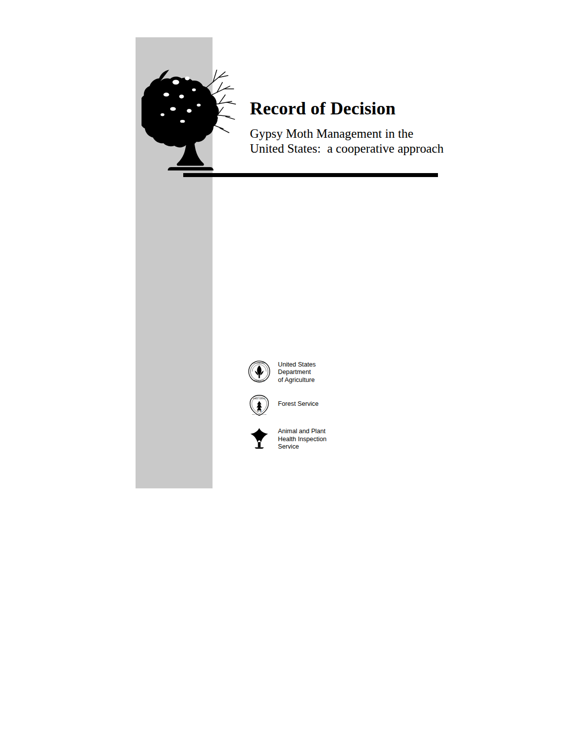Record of Decision
Gypsy Moth Management in the
United States: a cooperative approach
U.S. DEPARTMENT OF AGRICULTURE
United States
Department
of Agriculture
FOREST SERVICE U S DEPT. OF AGRICULTURE
Forest Service
Animal and Plant
Health Inspection
Service